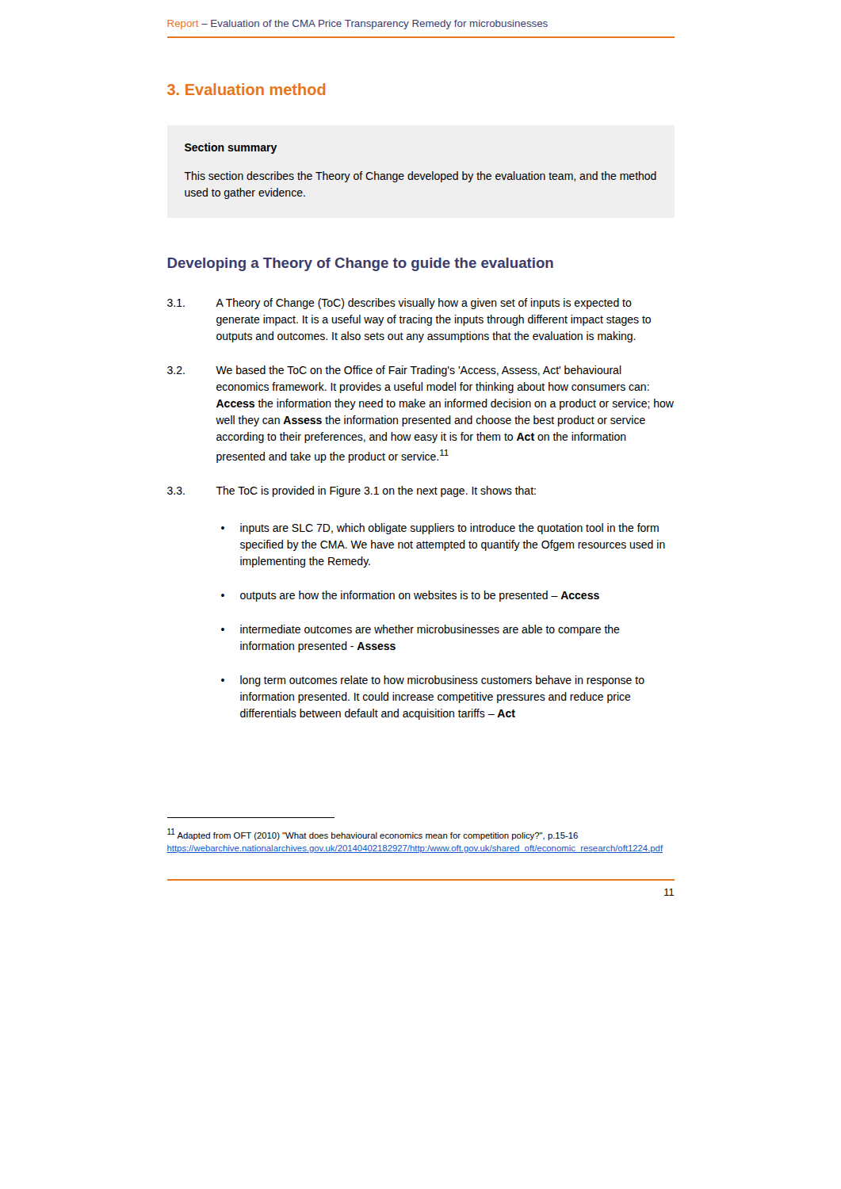Report – Evaluation of the CMA Price Transparency Remedy for microbusinesses
3. Evaluation method
Section summary
This section describes the Theory of Change developed by the evaluation team, and the method used to gather evidence.
Developing a Theory of Change to guide the evaluation
3.1.
A Theory of Change (ToC) describes visually how a given set of inputs is expected to generate impact. It is a useful way of tracing the inputs through different impact stages to outputs and outcomes. It also sets out any assumptions that the evaluation is making.
3.2.
We based the ToC on the Office of Fair Trading's 'Access, Assess, Act' behavioural economics framework. It provides a useful model for thinking about how consumers can: Access the information they need to make an informed decision on a product or service; how well they can Assess the information presented and choose the best product or service according to their preferences, and how easy it is for them to Act on the information presented and take up the product or service.11
3.3.
The ToC is provided in Figure 3.1 on the next page. It shows that:
inputs are SLC 7D, which obligate suppliers to introduce the quotation tool in the form specified by the CMA. We have not attempted to quantify the Ofgem resources used in implementing the Remedy.
outputs are how the information on websites is to be presented – Access
intermediate outcomes are whether microbusinesses are able to compare the information presented - Assess
long term outcomes relate to how microbusiness customers behave in response to information presented. It could increase competitive pressures and reduce price differentials between default and acquisition tariffs – Act
11 Adapted from OFT (2010) "What does behavioural economics mean for competition policy?", p.15-16
https://webarchive.nationalarchives.gov.uk/20140402182927/http:/www.oft.gov.uk/shared_oft/economic_research/oft1224.pdf
11